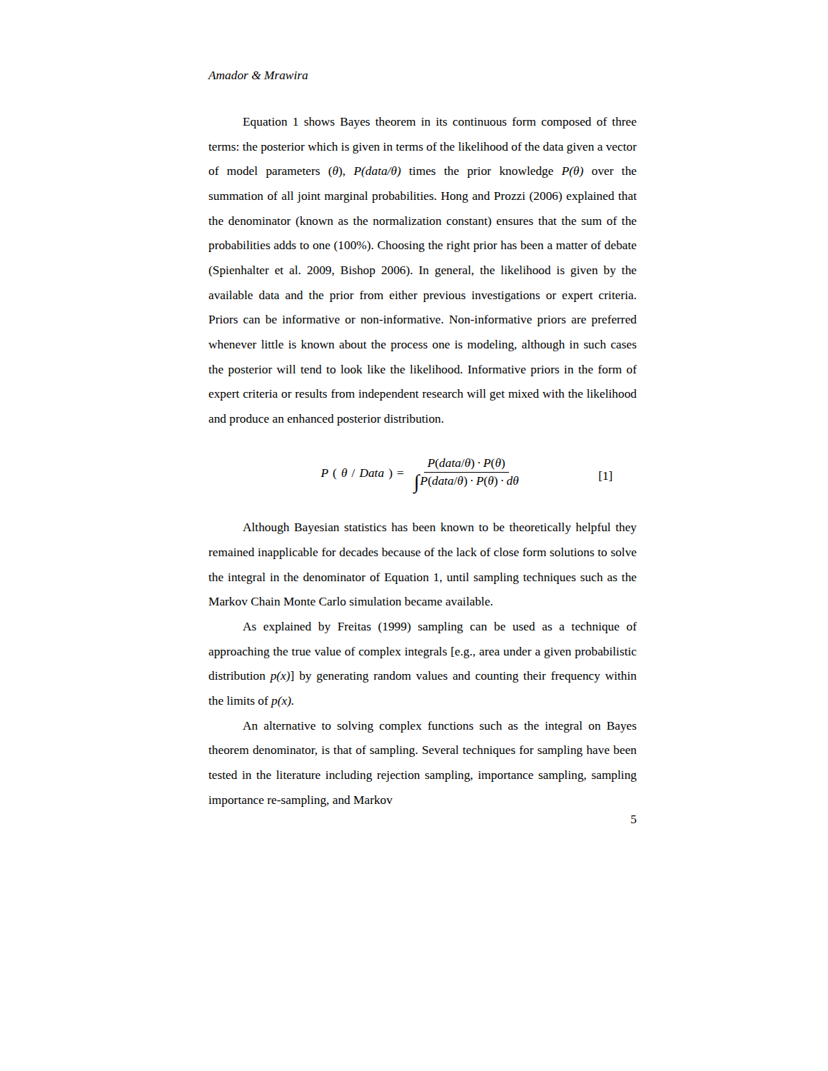Amador & Mrawira
Equation 1 shows Bayes theorem in its continuous form composed of three terms: the posterior which is given in terms of the likelihood of the data given a vector of model parameters (θ), P(data/θ) times the prior knowledge P(θ) over the summation of all joint marginal probabilities. Hong and Prozzi (2006) explained that the denominator (known as the normalization constant) ensures that the sum of the probabilities adds to one (100%). Choosing the right prior has been a matter of debate (Spienhalter et al. 2009, Bishop 2006). In general, the likelihood is given by the available data and the prior from either previous investigations or expert criteria. Priors can be informative or non-informative. Non-informative priors are preferred whenever little is known about the process one is modeling, although in such cases the posterior will tend to look like the likelihood. Informative priors in the form of expert criteria or results from independent research will get mixed with the likelihood and produce an enhanced posterior distribution.
P(θ/Data) = P(data/θ)·P(θ) ∫P(data/θ)·P(θ)·dθ
[1]
Although Bayesian statistics has been known to be theoretically helpful they remained inapplicable for decades because of the lack of close form solutions to solve the integral in the denominator of Equation 1, until sampling techniques such as the Markov Chain Monte Carlo simulation became available.
As explained by Freitas (1999) sampling can be used as a technique of approaching the true value of complex integrals [e.g., area under a given probabilistic distribution p(x)] by generating random values and counting their frequency within the limits of p(x).
An alternative to solving complex functions such as the integral on Bayes theorem denominator, is that of sampling. Several techniques for sampling have been tested in the literature including rejection sampling, importance sampling, sampling importance re-sampling, and Markov
5